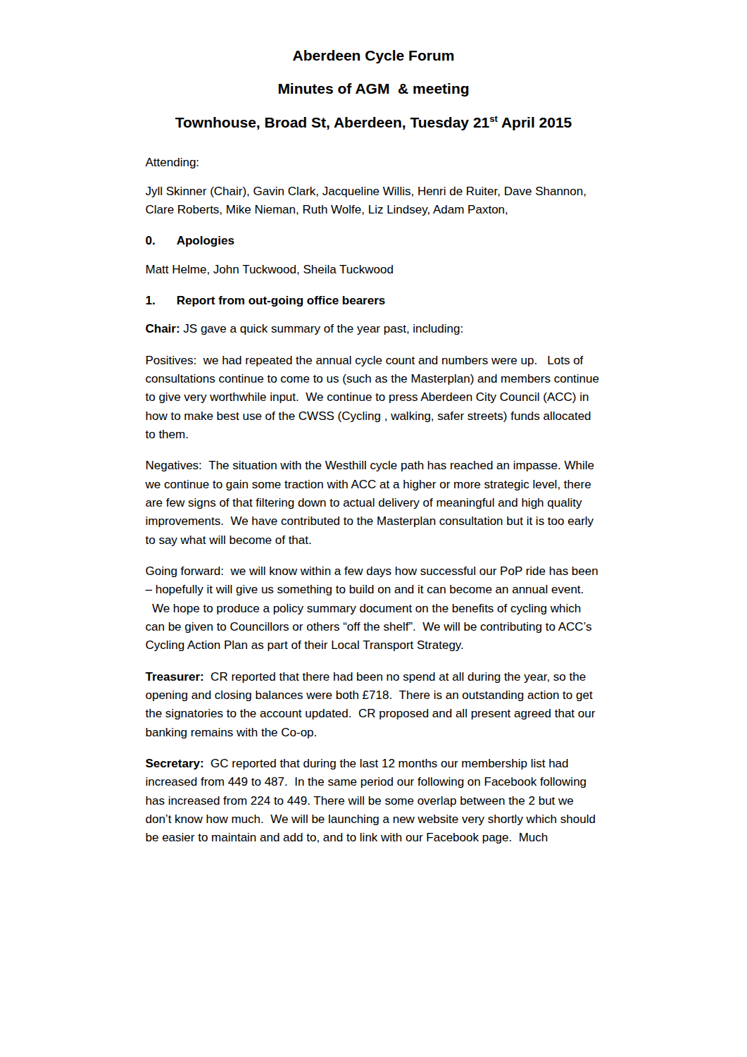Aberdeen Cycle Forum
Minutes of AGM & meeting
Townhouse, Broad St, Aberdeen, Tuesday 21st April 2015
Attending:
Jyll Skinner (Chair), Gavin Clark, Jacqueline Willis, Henri de Ruiter, Dave Shannon, Clare Roberts, Mike Nieman, Ruth Wolfe, Liz Lindsey, Adam Paxton,
0. Apologies
Matt Helme, John Tuckwood, Sheila Tuckwood
1. Report from out-going office bearers
Chair: JS gave a quick summary of the year past, including:
Positives: we had repeated the annual cycle count and numbers were up. Lots of consultations continue to come to us (such as the Masterplan) and members continue to give very worthwhile input. We continue to press Aberdeen City Council (ACC) in how to make best use of the CWSS (Cycling , walking, safer streets) funds allocated to them.
Negatives: The situation with the Westhill cycle path has reached an impasse. While we continue to gain some traction with ACC at a higher or more strategic level, there are few signs of that filtering down to actual delivery of meaningful and high quality improvements. We have contributed to the Masterplan consultation but it is too early to say what will become of that.
Going forward: we will know within a few days how successful our PoP ride has been – hopefully it will give us something to build on and it can become an annual event. We hope to produce a policy summary document on the benefits of cycling which can be given to Councillors or others “off the shelf”. We will be contributing to ACC’s Cycling Action Plan as part of their Local Transport Strategy.
Treasurer: CR reported that there had been no spend at all during the year, so the opening and closing balances were both £718. There is an outstanding action to get the signatories to the account updated. CR proposed and all present agreed that our banking remains with the Co-op.
Secretary: GC reported that during the last 12 months our membership list had increased from 449 to 487. In the same period our following on Facebook following has increased from 224 to 449. There will be some overlap between the 2 but we don’t know how much. We will be launching a new website very shortly which should be easier to maintain and add to, and to link with our Facebook page. Much